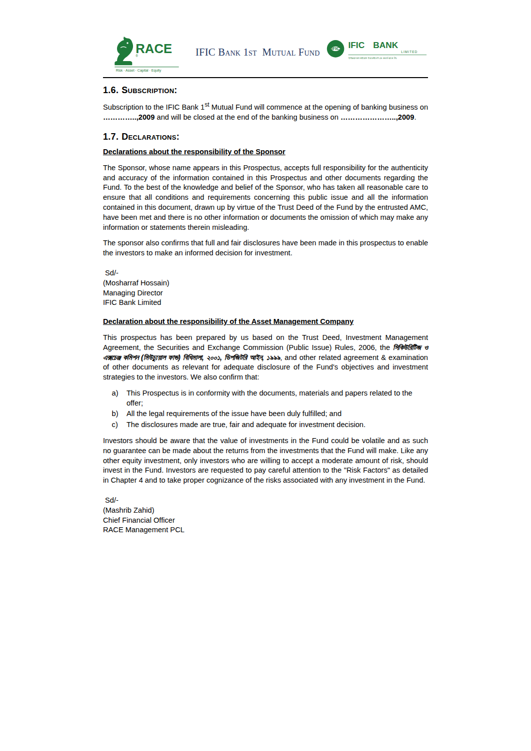RACE ® Risk · Asset · Capital · Equity
IFIC Bank 1st Mutual Fund
IFIC IFIC BANK LIMITED ইন্টারন্যাশনাল ফাইন্যান্স ইনভেস্টমেন্ট এন্ড কমার্স ব্যাংক লিঃ
1.6. Subscription:
Subscription to the IFIC Bank 1st Mutual Fund will commence at the opening of banking business on …………..,2009 and will be closed at the end of the banking business on …………………..,2009.
1.7. Declarations:
Declarations about the responsibility of the Sponsor
The Sponsor, whose name appears in this Prospectus, accepts full responsibility for the authenticity and accuracy of the information contained in this Prospectus and other documents regarding the Fund. To the best of the knowledge and belief of the Sponsor, who has taken all reasonable care to ensure that all conditions and requirements concerning this public issue and all the information contained in this document, drawn up by virtue of the Trust Deed of the Fund by the entrusted AMC, have been met and there is no other information or documents the omission of which may make any information or statements therein misleading.
The sponsor also confirms that full and fair disclosures have been made in this prospectus to enable the investors to make an informed decision for investment.
Sd/-
(Mosharraf Hossain)
Managing Director
IFIC Bank Limited
Declaration about the responsibility of the Asset Management Company
This prospectus has been prepared by us based on the Trust Deed, Investment Management Agreement, the Securities and Exchange Commission (Public Issue) Rules, 2006, the সিকিউরিটিজ ও এক্সচেঞ্জ কমিশন (মিউচ্যুয়াল ফান্ড) বিধিমালা, ২০০১, ডিপজিটরি আইন, ১৯৯৯, and other related agreement & examination of other documents as relevant for adequate disclosure of the Fund's objectives and investment strategies to the investors. We also confirm that:
This Prospectus is in conformity with the documents, materials and papers related to the offer;
All the legal requirements of the issue have been duly fulfilled; and
The disclosures made are true, fair and adequate for investment decision.
Investors should be aware that the value of investments in the Fund could be volatile and as such no guarantee can be made about the returns from the investments that the Fund will make. Like any other equity investment, only investors who are willing to accept a moderate amount of risk, should invest in the Fund. Investors are requested to pay careful attention to the "Risk Factors" as detailed in Chapter 4 and to take proper cognizance of the risks associated with any investment in the Fund.
Sd/-
(Mashrib Zahid)
Chief Financial Officer
RACE Management PCL